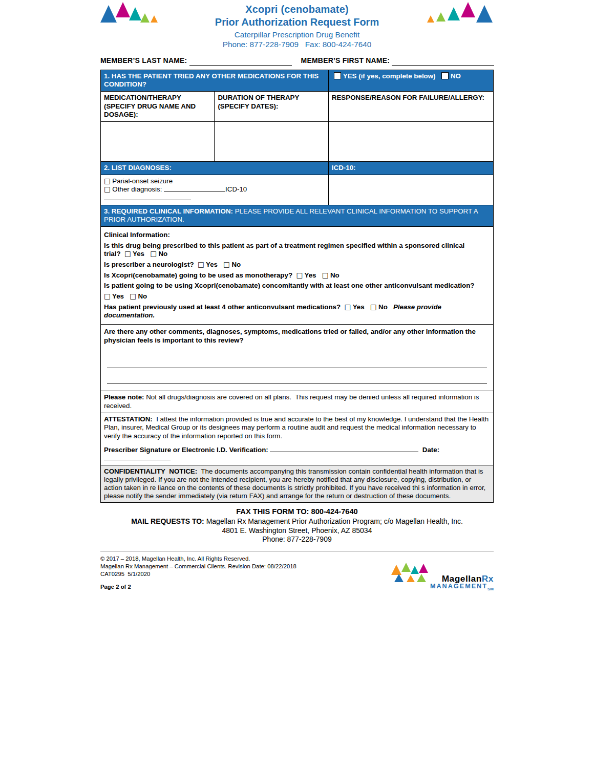Xcopri (cenobamate)
Prior Authorization Request Form
Caterpillar Prescription Drug Benefit
Phone: 877-228-7909 Fax: 800-424-7640
MEMBER’S LAST NAME:
MEMBER’S FIRST NAME:
| 1. HAS THE PATIENT TRIED ANY OTHER MEDICATIONS FOR THIS CONDITION? | YES (if yes, complete below) NO |
| MEDICATION/THERAPY (SPECIFY DRUG NAME AND DOSAGE): | DURATION OF THERAPY (SPECIFY DATES): | RESPONSE/REASON FOR FAILURE/ALLERGY: |
| 2. LIST DIAGNOSES: | ICD-10: |
| □ Parial-onset seizure □ Other diagnosis: ICD-10 | |
| 3. REQUIRED CLINICAL INFORMATION: PLEASE PROVIDE ALL RELEVANT CLINICAL INFORMATION TO SUPPORT A PRIOR AUTHORIZATION. |
| Clinical Information: Is this drug being prescribed to this patient as part of a treatment regimen specified within a sponsored clinical trial? □ Yes □ No Is prescriber a neurologist? □ Yes □ No Is Xcopri(cenobamate) going to be used as monotherapy? □ Yes □ No Is patient going to be using Xcopri(cenobamate) concomitantly with at least one other anticonvulsant medication? □ Yes □ No Has patient previously used at least 4 other anticonvulsant medications? □ Yes □ No Please provide documentation. |
| Are there any other comments, diagnoses, symptoms, medications tried or failed, and/or any other information the physician feels is important to this review? |
| Please note: Not all drugs/diagnosis are covered on all plans. This request may be denied unless all required information is received. |
| ATTESTATION: I attest the information provided is true and accurate to the best of my knowledge. I understand that the Health Plan, insurer, Medical Group or its designees may perform a routine audit and request the medical information necessary to verify the accuracy of the information reported on this form. Prescriber Signature or Electronic I.D. Verification: Date: |
| CONFIDENTIALITY NOTICE: The documents accompanying this transmission contain confidential health information that is legally privileged. If you are not the intended recipient, you are hereby notified that any disclosure, copying, distribution, or action taken in re liance on the contents of these documents is strictly prohibited. If you have received thi s information in error, please notify the sender immediately (via return FAX) and arrange for the return or destruction of these documents. |
FAX THIS FORM TO: 800-424-7640
MAIL REQUESTS TO: Magellan Rx Management Prior Authorization Program; c/o Magellan Health, Inc.
4801 E. Washington Street, Phoenix, AZ 85034
Phone: 877-228-7909
© 2017 – 2018, Magellan Health, Inc. All Rights Reserved.
Magellan Rx Management – Commercial Clients. Revision Date: 08/22/2018
CAT0295 5/1/2020
Page 2 of 2
MagellanRx MANAGEMENTSM